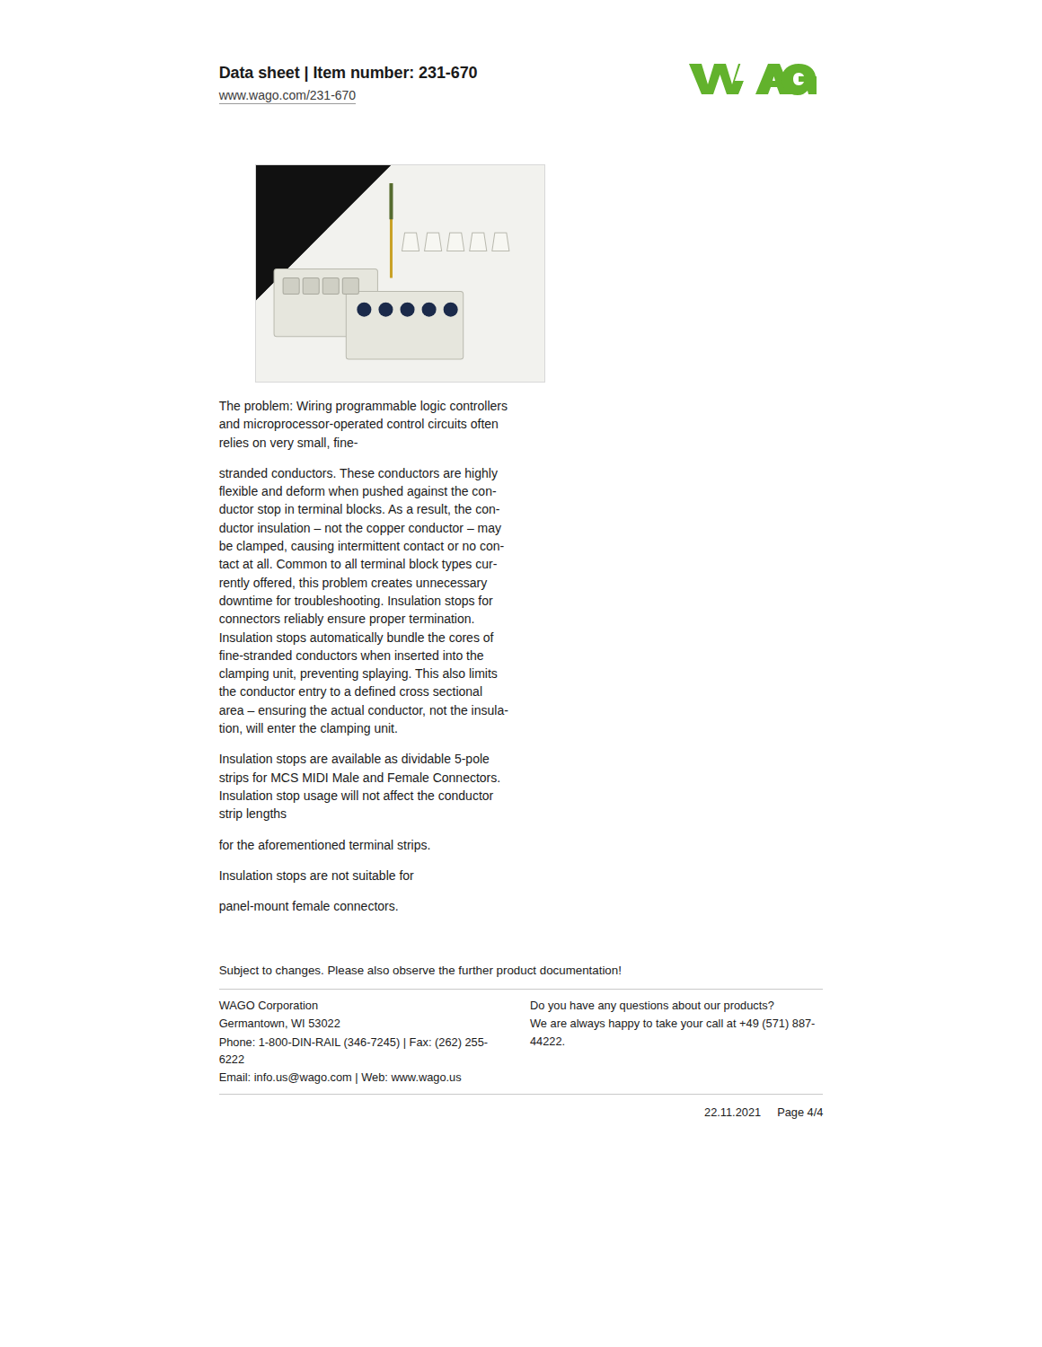Data sheet | Item number: 231-670
www.wago.com/231-670
The problem: Wiring programmable logic controllers and microprocessor-operated control circuits often relies on very small, fine-
stranded conductors. These conductors are highly flexible and deform when pushed against the conductor stop in terminal blocks. As a result, the conductor insulation – not the copper conductor – may be clamped, causing intermittent contact or no contact at all. Common to all terminal block types currently offered, this problem creates unnecessary downtime for troubleshooting. Insulation stops for connectors reliably ensure proper termination. Insulation stops automatically bundle the cores of fine-stranded conductors when inserted into the clamping unit, preventing splaying. This also limits the conductor entry to a defined cross sectional area – ensuring the actual conductor, not the insulation, will enter the clamping unit.
Insulation stops are available as dividable 5-pole strips for MCS MIDI Male and Female Connectors. Insulation stop usage will not affect the conductor strip lengths
for the aforementioned terminal strips.
Insulation stops are not suitable for
panel-mount female connectors.
Subject to changes. Please also observe the further product documentation!
WAGO Corporation
Germantown, WI 53022
Phone: 1-800-DIN-RAIL (346-7245) | Fax: (262) 255-6222
Email: info.us@wago.com | Web: www.wago.us
Do you have any questions about our products?
We are always happy to take your call at +49 (571) 887-44222.
22.11.2021 Page 4/4